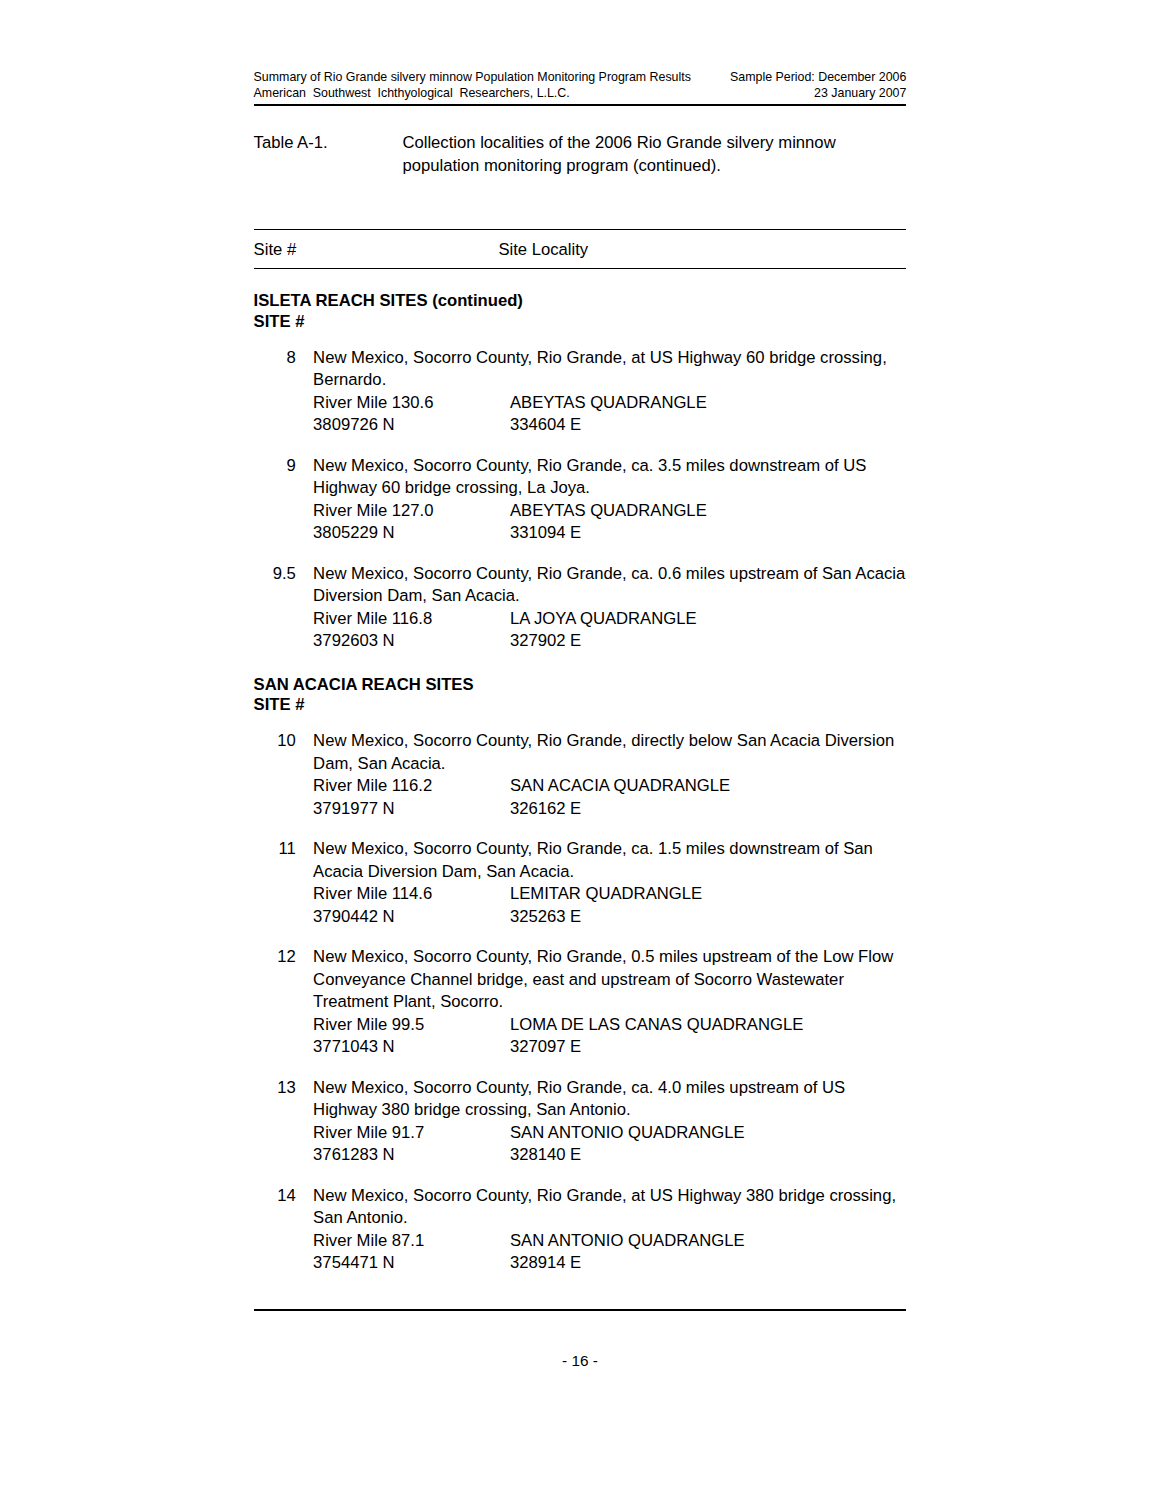| Summary of Rio Grande silvery minnow Population Monitoring Program Results | Sample Period: December 2006 |
| American Southwest Ichthyological Researchers, L.L.C. | 23 January 2007 |
| Table A-1. | Collection localities of the 2006 Rio Grande silvery minnow population monitoring program (continued). |
Site #
Site Locality
ISLETA REACH SITES (continued)
SITE #
8
New Mexico, Socorro County, Rio Grande, at US Highway 60 bridge crossing, Bernardo.
River Mile 130.6
ABEYTAS QUADRANGLE
3809726 N
334604 E
9
New Mexico, Socorro County, Rio Grande, ca. 3.5 miles downstream of US Highway 60 bridge crossing, La Joya.
River Mile 127.0
ABEYTAS QUADRANGLE
3805229 N
331094 E
9.5
New Mexico, Socorro County, Rio Grande, ca. 0.6 miles upstream of San Acacia Diversion Dam, San Acacia.
River Mile 116.8
LA JOYA QUADRANGLE
3792603 N
327902 E
SAN ACACIA REACH SITES
SITE #
10
New Mexico, Socorro County, Rio Grande, directly below San Acacia Diversion Dam, San Acacia.
River Mile 116.2
SAN ACACIA QUADRANGLE
3791977 N
326162 E
11
New Mexico, Socorro County, Rio Grande, ca. 1.5 miles downstream of San Acacia Diversion Dam, San Acacia.
River Mile 114.6
LEMITAR QUADRANGLE
3790442 N
325263 E
12
New Mexico, Socorro County, Rio Grande, 0.5 miles upstream of the Low Flow Conveyance Channel bridge, east and upstream of Socorro Wastewater Treatment Plant, Socorro.
River Mile 99.5
LOMA DE LAS CANAS QUADRANGLE
3771043 N
327097 E
13
New Mexico, Socorro County, Rio Grande, ca. 4.0 miles upstream of US Highway 380 bridge crossing, San Antonio.
River Mile 91.7
SAN ANTONIO QUADRANGLE
3761283 N
328140 E
14
New Mexico, Socorro County, Rio Grande, at US Highway 380 bridge crossing, San Antonio.
River Mile 87.1
SAN ANTONIO QUADRANGLE
3754471 N
328914 E
- 16 -